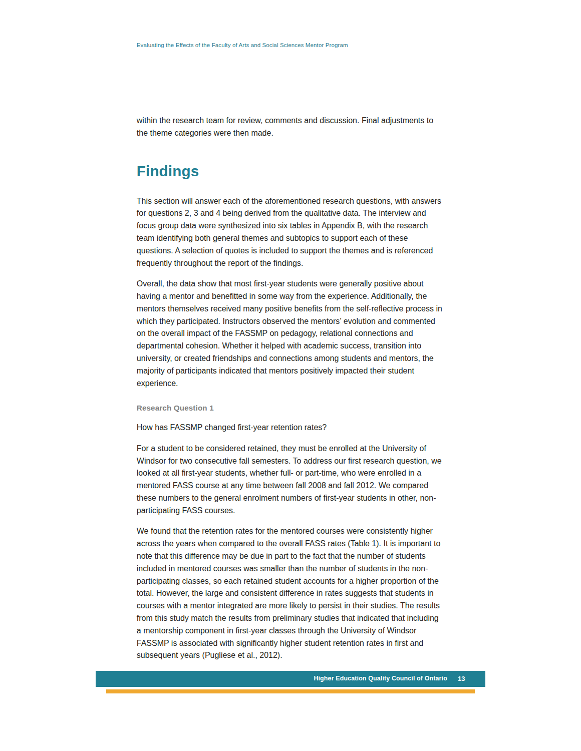Evaluating the Effects of the Faculty of Arts and Social Sciences Mentor Program
within the research team for review, comments and discussion. Final adjustments to the theme categories were then made.
Findings
This section will answer each of the aforementioned research questions, with answers for questions 2, 3 and 4 being derived from the qualitative data. The interview and focus group data were synthesized into six tables in Appendix B, with the research team identifying both general themes and subtopics to support each of these questions. A selection of quotes is included to support the themes and is referenced frequently throughout the report of the findings.
Overall, the data show that most first-year students were generally positive about having a mentor and benefitted in some way from the experience. Additionally, the mentors themselves received many positive benefits from the self-reflective process in which they participated. Instructors observed the mentors’ evolution and commented on the overall impact of the FASSMP on pedagogy, relational connections and departmental cohesion. Whether it helped with academic success, transition into university, or created friendships and connections among students and mentors, the majority of participants indicated that mentors positively impacted their student experience.
Research Question 1
How has FASSMP changed first-year retention rates?
For a student to be considered retained, they must be enrolled at the University of Windsor for two consecutive fall semesters. To address our first research question, we looked at all first-year students, whether full- or part-time, who were enrolled in a mentored FASS course at any time between fall 2008 and fall 2012. We compared these numbers to the general enrolment numbers of first-year students in other, non-participating FASS courses.
We found that the retention rates for the mentored courses were consistently higher across the years when compared to the overall FASS rates (Table 1). It is important to note that this difference may be due in part to the fact that the number of students included in mentored courses was smaller than the number of students in the non-participating classes, so each retained student accounts for a higher proportion of the total. However, the large and consistent difference in rates suggests that students in courses with a mentor integrated are more likely to persist in their studies. The results from this study match the results from preliminary studies that indicated that including a mentorship component in first-year classes through the University of Windsor FASSMP is associated with significantly higher student retention rates in first and subsequent years (Pugliese et al., 2012).
Higher Education Quality Council of Ontario 13